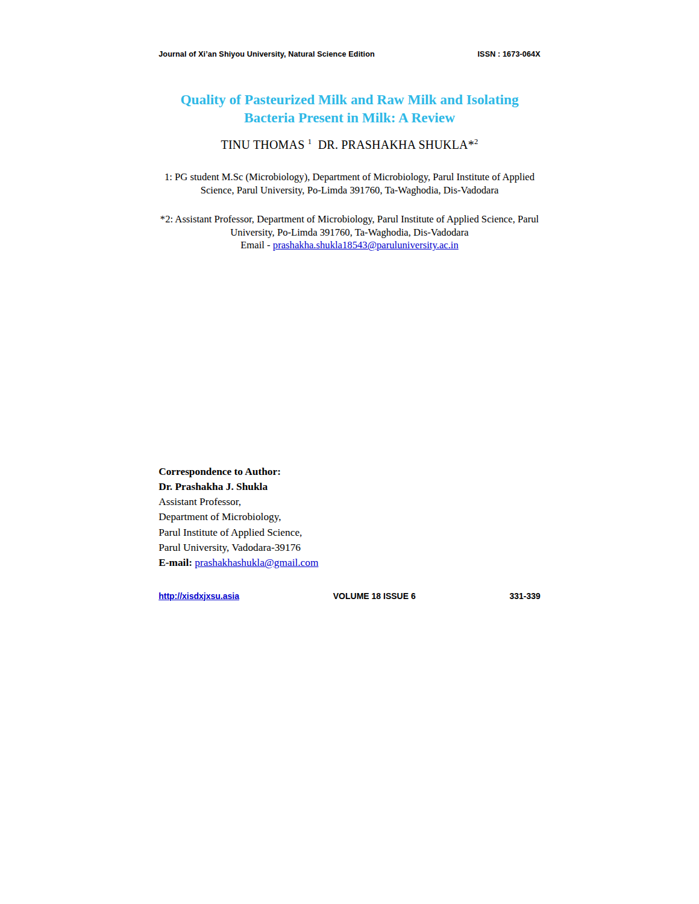Journal of Xi’an Shiyou University, Natural Science Edition
ISSN : 1673-064X
Quality of Pasteurized Milk and Raw Milk and Isolating Bacteria Present in Milk: A Review
TINU THOMAS 1 DR. PRASHAKHA SHUKLA*2
1: PG student M.Sc (Microbiology), Department of Microbiology, Parul Institute of Applied Science, Parul University, Po-Limda 391760, Ta-Waghodia, Dis-Vadodara
*2: Assistant Professor, Department of Microbiology, Parul Institute of Applied Science, Parul University, Po-Limda 391760, Ta-Waghodia, Dis-Vadodara
Email - prashakha.shukla18543@paruluniversity.ac.in
Correspondence to Author:
Dr. Prashakha J. Shukla
Assistant Professor,
Department of Microbiology,
Parul Institute of Applied Science,
Parul University, Vadodara-39176
E-mail: prashakhashukla@gmail.com
http://xisdxjxsu.asia
VOLUME 18 ISSUE 6
331-339